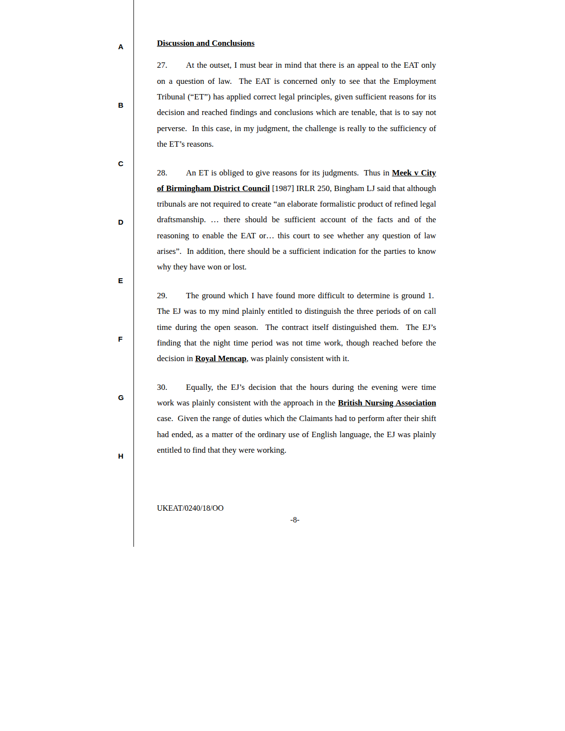A B C D E F G H
Discussion and Conclusions
27. At the outset, I must bear in mind that there is an appeal to the EAT only on a question of law. The EAT is concerned only to see that the Employment Tribunal (“ET”) has applied correct legal principles, given sufficient reasons for its decision and reached findings and conclusions which are tenable, that is to say not perverse. In this case, in my judgment, the challenge is really to the sufficiency of the ET’s reasons.
28. An ET is obliged to give reasons for its judgments. Thus in Meek v City of Birmingham District Council [1987] IRLR 250, Bingham LJ said that although tribunals are not required to create “an elaborate formalistic product of refined legal draftsmanship. … there should be sufficient account of the facts and of the reasoning to enable the EAT or… this court to see whether any question of law arises”. In addition, there should be a sufficient indication for the parties to know why they have won or lost.
29. The ground which I have found more difficult to determine is ground 1. The EJ was to my mind plainly entitled to distinguish the three periods of on call time during the open season. The contract itself distinguished them. The EJ’s finding that the night time period was not time work, though reached before the decision in Royal Mencap, was plainly consistent with it.
30. Equally, the EJ’s decision that the hours during the evening were time work was plainly consistent with the approach in the British Nursing Association case. Given the range of duties which the Claimants had to perform after their shift had ended, as a matter of the ordinary use of English language, the EJ was plainly entitled to find that they were working.
UKEAT/0240/18/OO -8-